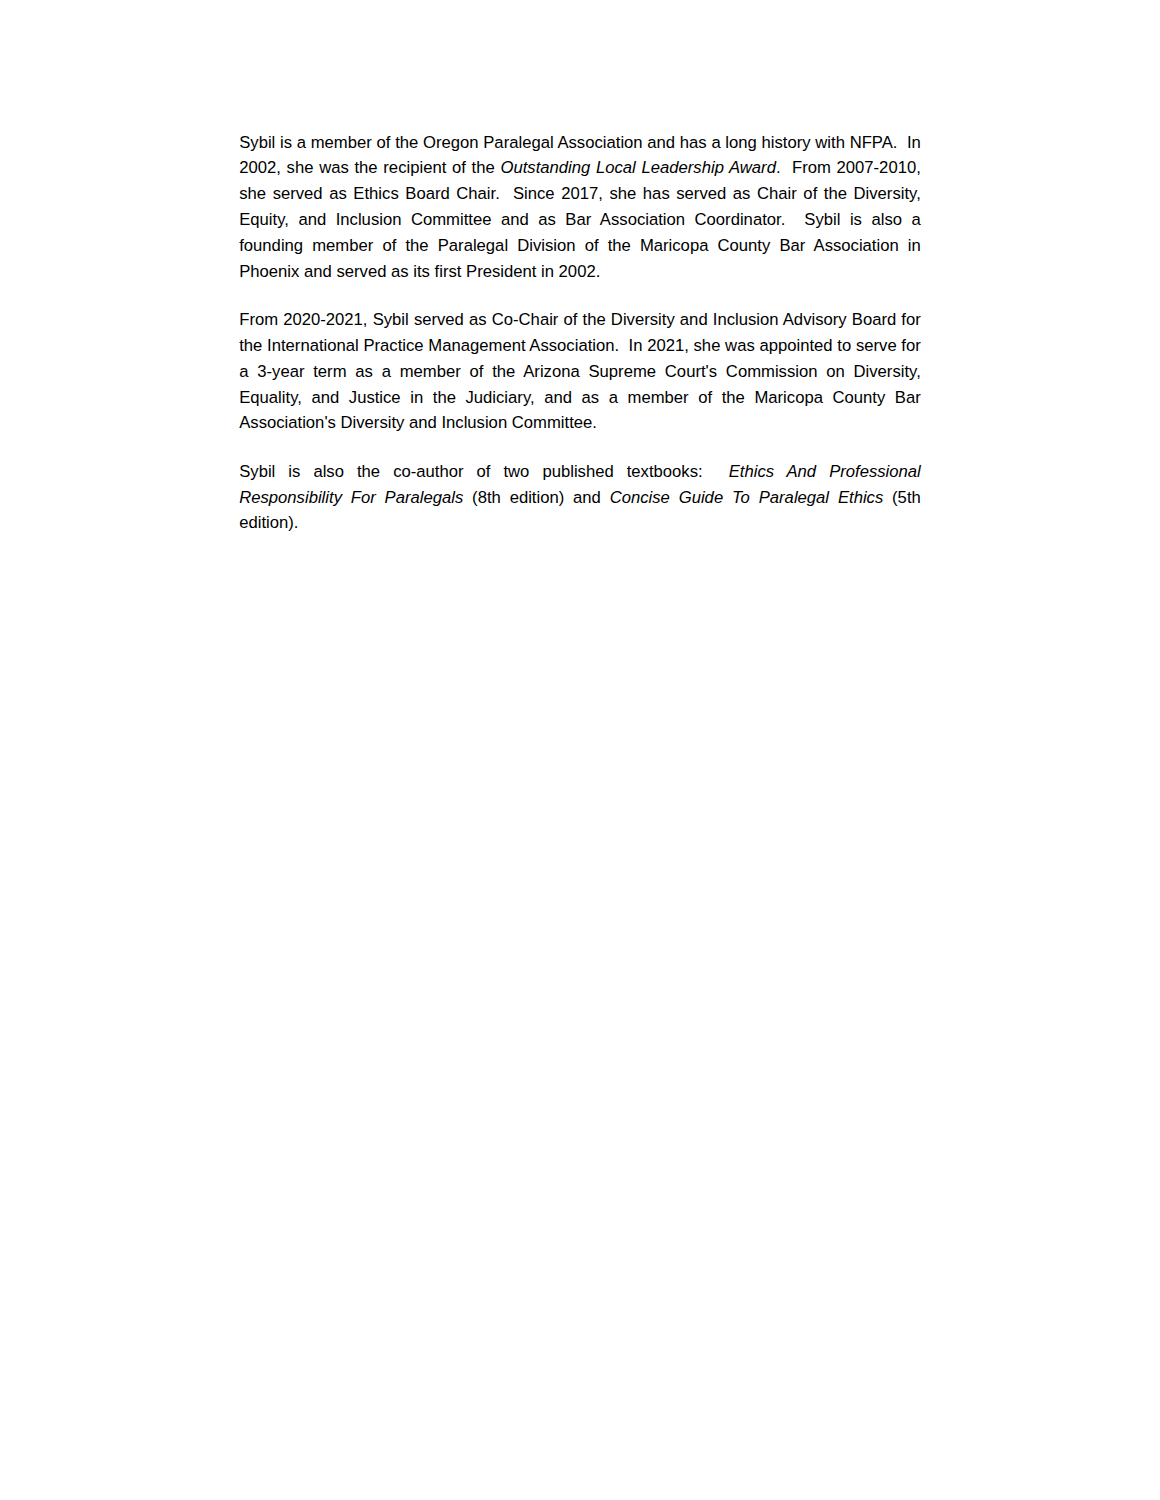Sybil is a member of the Oregon Paralegal Association and has a long history with NFPA. In 2002, she was the recipient of the Outstanding Local Leadership Award. From 2007-2010, she served as Ethics Board Chair. Since 2017, she has served as Chair of the Diversity, Equity, and Inclusion Committee and as Bar Association Coordinator. Sybil is also a founding member of the Paralegal Division of the Maricopa County Bar Association in Phoenix and served as its first President in 2002.
From 2020-2021, Sybil served as Co-Chair of the Diversity and Inclusion Advisory Board for the International Practice Management Association. In 2021, she was appointed to serve for a 3-year term as a member of the Arizona Supreme Court's Commission on Diversity, Equality, and Justice in the Judiciary, and as a member of the Maricopa County Bar Association's Diversity and Inclusion Committee.
Sybil is also the co-author of two published textbooks: Ethics And Professional Responsibility For Paralegals (8th edition) and Concise Guide To Paralegal Ethics (5th edition).